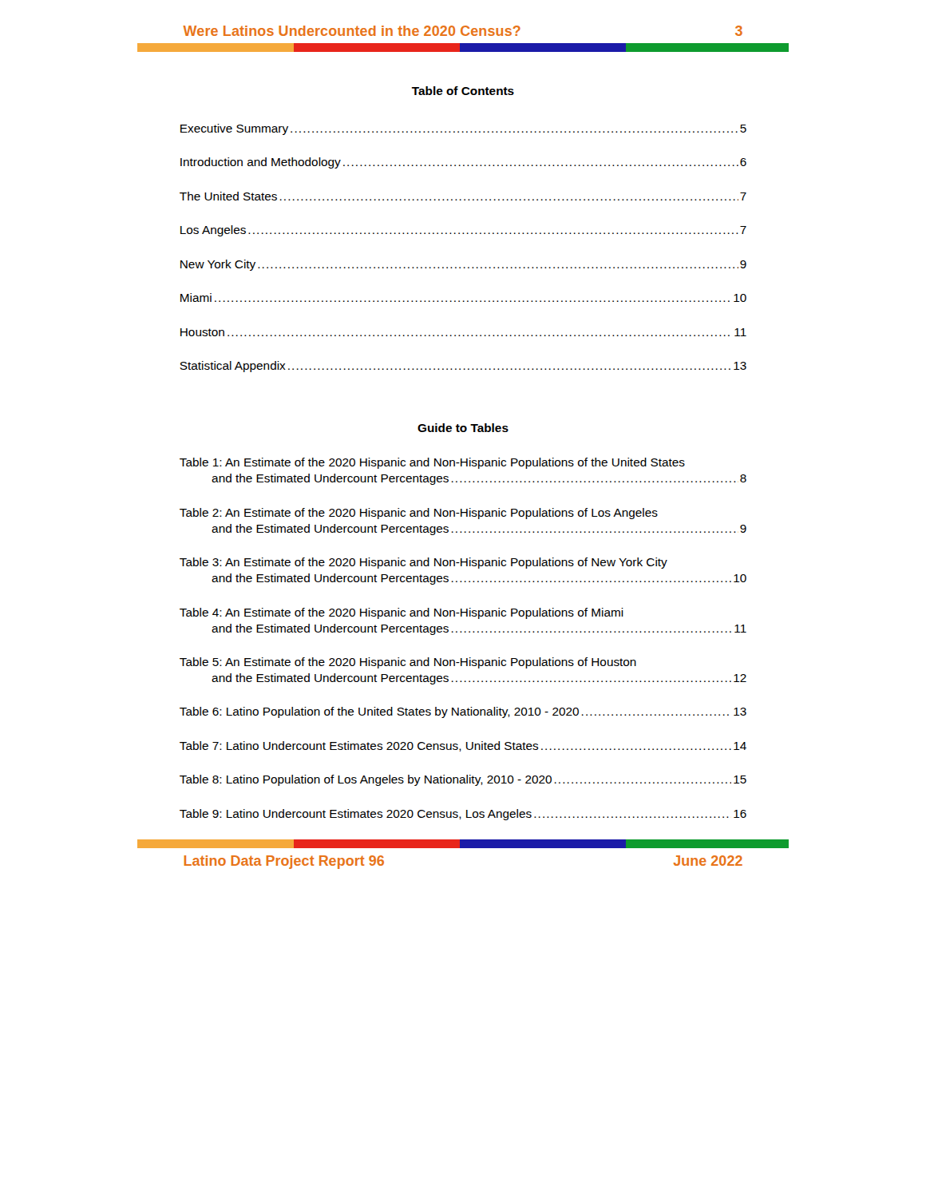Were Latinos Undercounted in the 2020 Census?
3
Table of Contents
Executive Summary........................................................................................................................................... 5
Introduction and Methodology..................................................................................................................... 6
The United States............................................................................................................................................. 7
Los Angeles....................................................................................................................................................... 7
New York City................................................................................................................................................... 9
Miami................................................................................................................................................................. 10
Houston............................................................................................................................................................ 11
Statistical Appendix......................................................................................................................................... 13
Guide to Tables
Table 1: An Estimate of the 2020 Hispanic and Non-Hispanic Populations of the United States and the Estimated Undercount Percentages......................................................................................... 8
Table 2: An Estimate of the 2020 Hispanic and Non-Hispanic Populations of Los Angeles and the Estimated Undercount Percentages......................................................................................... 9
Table 3: An Estimate of the 2020 Hispanic and Non-Hispanic Populations of New York City and the Estimated Undercount Percentages....................................................................................... 10
Table 4: An Estimate of the 2020 Hispanic and Non-Hispanic Populations of Miami and the Estimated Undercount Percentages....................................................................................... 11
Table 5: An Estimate of the 2020 Hispanic and Non-Hispanic Populations of Houston and the Estimated Undercount Percentages....................................................................................... 12
Table 6: Latino Population of the United States by Nationality, 2010 - 2020.............................................. 13
Table 7: Latino Undercount Estimates 2020 Census, United States........................................................... 14
Table 8: Latino Population of Los Angeles by Nationality, 2010 - 2020........................................................ 15
Table 9: Latino Undercount Estimates 2020 Census, Los Angeles............................................................... 16
Latino Data Project Report 96
June 2022